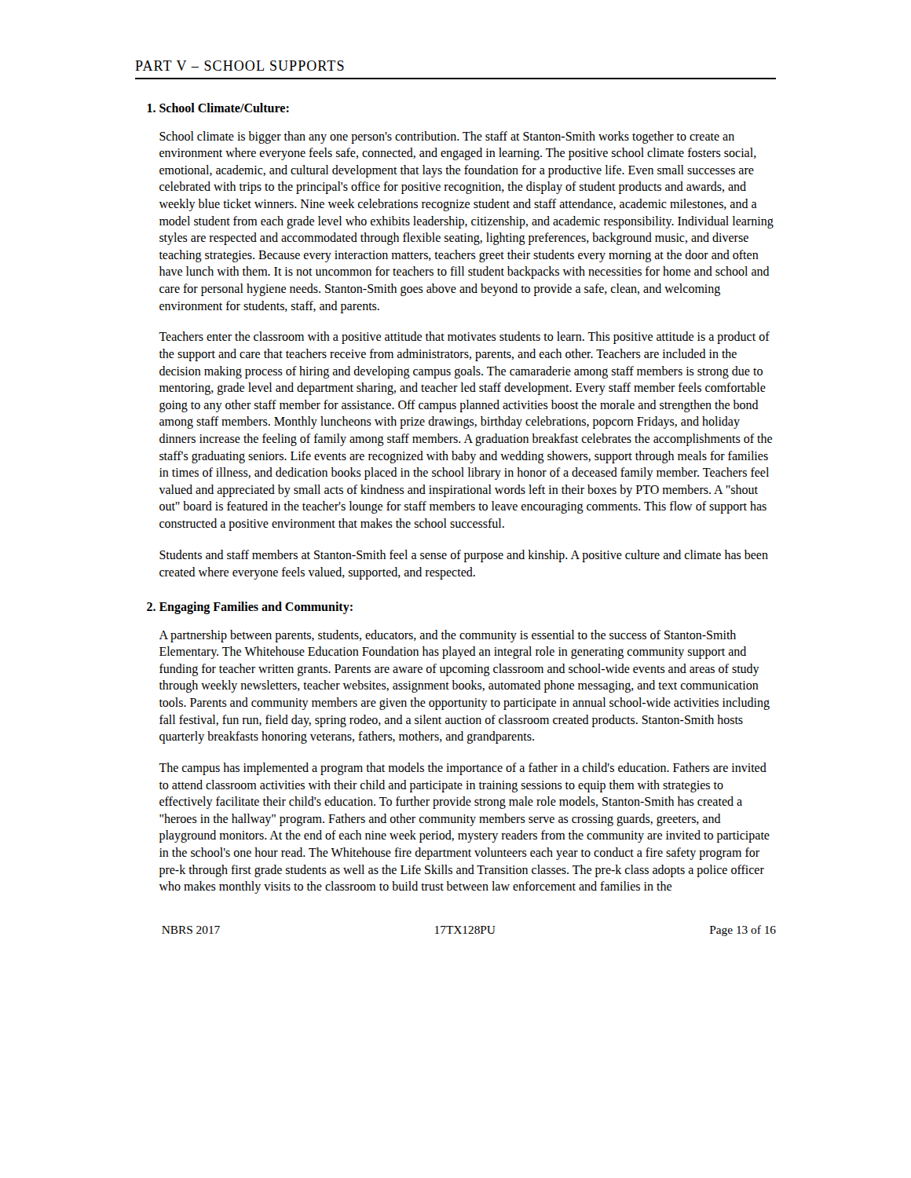PART V – SCHOOL SUPPORTS
School Climate/Culture:
School climate is bigger than any one person's contribution. The staff at Stanton-Smith works together to create an environment where everyone feels safe, connected, and engaged in learning. The positive school climate fosters social, emotional, academic, and cultural development that lays the foundation for a productive life. Even small successes are celebrated with trips to the principal's office for positive recognition, the display of student products and awards, and weekly blue ticket winners. Nine week celebrations recognize student and staff attendance, academic milestones, and a model student from each grade level who exhibits leadership, citizenship, and academic responsibility. Individual learning styles are respected and accommodated through flexible seating, lighting preferences, background music, and diverse teaching strategies. Because every interaction matters, teachers greet their students every morning at the door and often have lunch with them. It is not uncommon for teachers to fill student backpacks with necessities for home and school and care for personal hygiene needs. Stanton-Smith goes above and beyond to provide a safe, clean, and welcoming environment for students, staff, and parents.
Teachers enter the classroom with a positive attitude that motivates students to learn. This positive attitude is a product of the support and care that teachers receive from administrators, parents, and each other. Teachers are included in the decision making process of hiring and developing campus goals. The camaraderie among staff members is strong due to mentoring, grade level and department sharing, and teacher led staff development. Every staff member feels comfortable going to any other staff member for assistance. Off campus planned activities boost the morale and strengthen the bond among staff members. Monthly luncheons with prize drawings, birthday celebrations, popcorn Fridays, and holiday dinners increase the feeling of family among staff members. A graduation breakfast celebrates the accomplishments of the staff's graduating seniors. Life events are recognized with baby and wedding showers, support through meals for families in times of illness, and dedication books placed in the school library in honor of a deceased family member. Teachers feel valued and appreciated by small acts of kindness and inspirational words left in their boxes by PTO members. A "shout out" board is featured in the teacher's lounge for staff members to leave encouraging comments. This flow of support has constructed a positive environment that makes the school successful.
Students and staff members at Stanton-Smith feel a sense of purpose and kinship. A positive culture and climate has been created where everyone feels valued, supported, and respected.
Engaging Families and Community:
A partnership between parents, students, educators, and the community is essential to the success of Stanton-Smith Elementary. The Whitehouse Education Foundation has played an integral role in generating community support and funding for teacher written grants. Parents are aware of upcoming classroom and school-wide events and areas of study through weekly newsletters, teacher websites, assignment books, automated phone messaging, and text communication tools. Parents and community members are given the opportunity to participate in annual school-wide activities including fall festival, fun run, field day, spring rodeo, and a silent auction of classroom created products. Stanton-Smith hosts quarterly breakfasts honoring veterans, fathers, mothers, and grandparents.
The campus has implemented a program that models the importance of a father in a child's education. Fathers are invited to attend classroom activities with their child and participate in training sessions to equip them with strategies to effectively facilitate their child's education. To further provide strong male role models, Stanton-Smith has created a "heroes in the hallway" program. Fathers and other community members serve as crossing guards, greeters, and playground monitors. At the end of each nine week period, mystery readers from the community are invited to participate in the school's one hour read. The Whitehouse fire department volunteers each year to conduct a fire safety program for pre-k through first grade students as well as the Life Skills and Transition classes. The pre-k class adopts a police officer who makes monthly visits to the classroom to build trust between law enforcement and families in the
NBRS 2017 17TX128PU Page 13 of 16